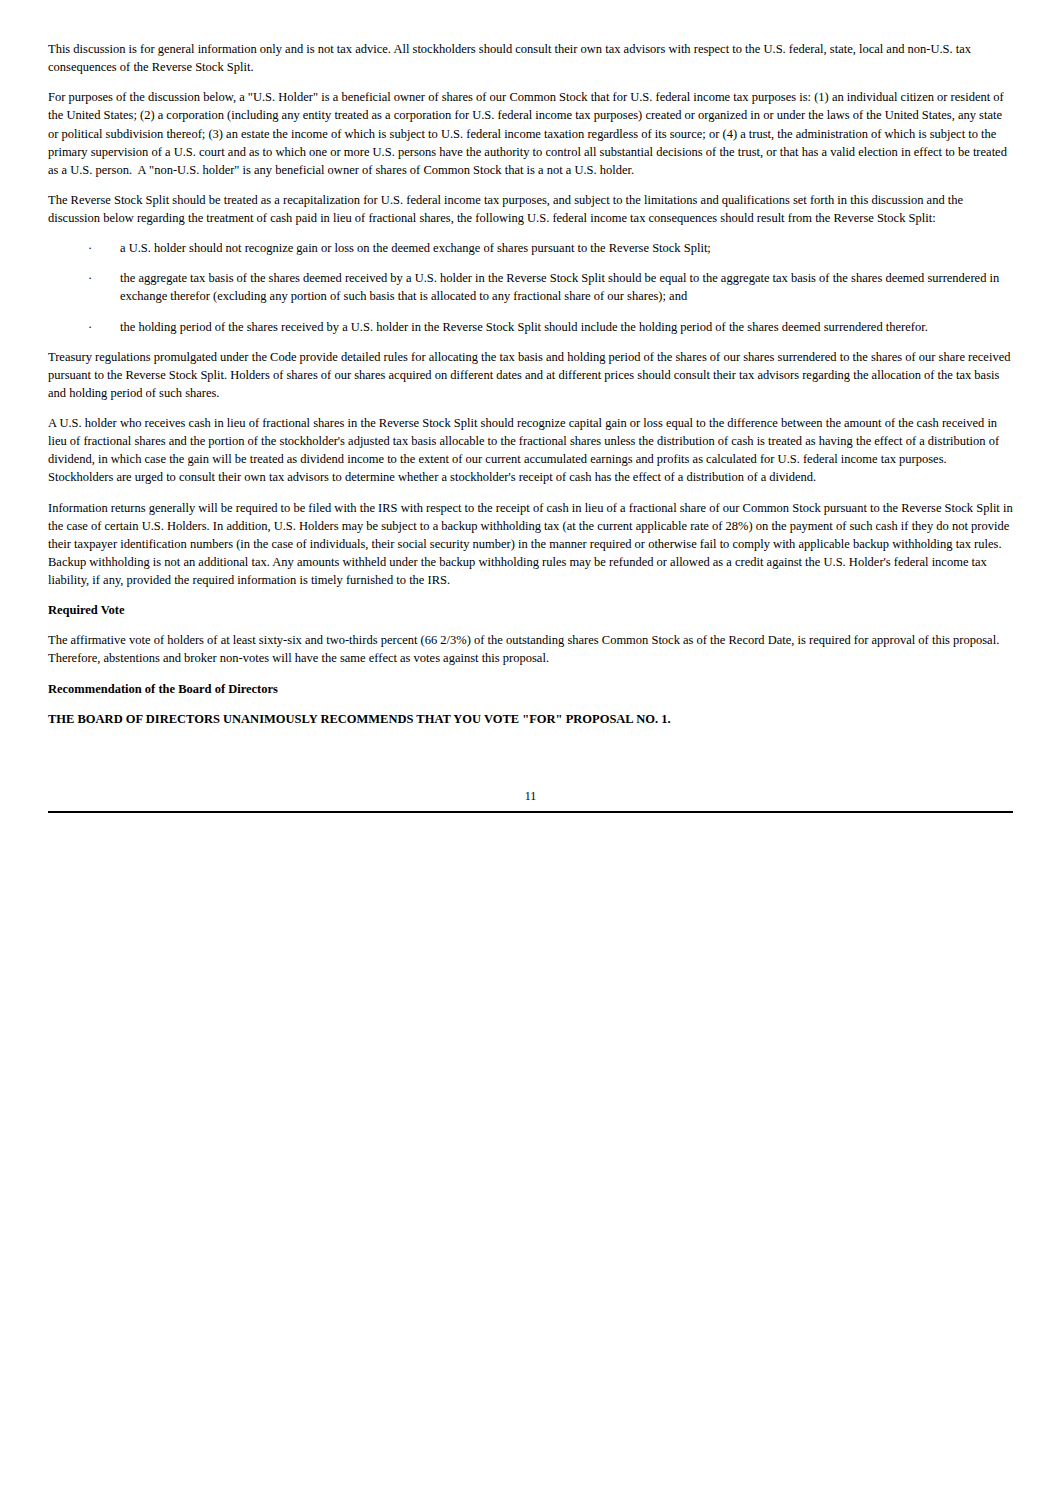This discussion is for general information only and is not tax advice. All stockholders should consult their own tax advisors with respect to the U.S. federal, state, local and non-U.S. tax consequences of the Reverse Stock Split.
For purposes of the discussion below, a "U.S. Holder" is a beneficial owner of shares of our Common Stock that for U.S. federal income tax purposes is: (1) an individual citizen or resident of the United States; (2) a corporation (including any entity treated as a corporation for U.S. federal income tax purposes) created or organized in or under the laws of the United States, any state or political subdivision thereof; (3) an estate the income of which is subject to U.S. federal income taxation regardless of its source; or (4) a trust, the administration of which is subject to the primary supervision of a U.S. court and as to which one or more U.S. persons have the authority to control all substantial decisions of the trust, or that has a valid election in effect to be treated as a U.S. person. A "non-U.S. holder" is any beneficial owner of shares of Common Stock that is a not a U.S. holder.
The Reverse Stock Split should be treated as a recapitalization for U.S. federal income tax purposes, and subject to the limitations and qualifications set forth in this discussion and the discussion below regarding the treatment of cash paid in lieu of fractional shares, the following U.S. federal income tax consequences should result from the Reverse Stock Split:
a U.S. holder should not recognize gain or loss on the deemed exchange of shares pursuant to the Reverse Stock Split;
the aggregate tax basis of the shares deemed received by a U.S. holder in the Reverse Stock Split should be equal to the aggregate tax basis of the shares deemed surrendered in exchange therefor (excluding any portion of such basis that is allocated to any fractional share of our shares); and
the holding period of the shares received by a U.S. holder in the Reverse Stock Split should include the holding period of the shares deemed surrendered therefor.
Treasury regulations promulgated under the Code provide detailed rules for allocating the tax basis and holding period of the shares of our shares surrendered to the shares of our share received pursuant to the Reverse Stock Split. Holders of shares of our shares acquired on different dates and at different prices should consult their tax advisors regarding the allocation of the tax basis and holding period of such shares.
A U.S. holder who receives cash in lieu of fractional shares in the Reverse Stock Split should recognize capital gain or loss equal to the difference between the amount of the cash received in lieu of fractional shares and the portion of the stockholder's adjusted tax basis allocable to the fractional shares unless the distribution of cash is treated as having the effect of a distribution of dividend, in which case the gain will be treated as dividend income to the extent of our current accumulated earnings and profits as calculated for U.S. federal income tax purposes. Stockholders are urged to consult their own tax advisors to determine whether a stockholder's receipt of cash has the effect of a distribution of a dividend.
Information returns generally will be required to be filed with the IRS with respect to the receipt of cash in lieu of a fractional share of our Common Stock pursuant to the Reverse Stock Split in the case of certain U.S. Holders. In addition, U.S. Holders may be subject to a backup withholding tax (at the current applicable rate of 28%) on the payment of such cash if they do not provide their taxpayer identification numbers (in the case of individuals, their social security number) in the manner required or otherwise fail to comply with applicable backup withholding tax rules. Backup withholding is not an additional tax. Any amounts withheld under the backup withholding rules may be refunded or allowed as a credit against the U.S. Holder's federal income tax liability, if any, provided the required information is timely furnished to the IRS.
Required Vote
The affirmative vote of holders of at least sixty-six and two-thirds percent (66 2/3%) of the outstanding shares Common Stock as of the Record Date, is required for approval of this proposal. Therefore, abstentions and broker non-votes will have the same effect as votes against this proposal.
Recommendation of the Board of Directors
THE BOARD OF DIRECTORS UNANIMOUSLY RECOMMENDS THAT YOU VOTE "FOR" PROPOSAL NO. 1.
11